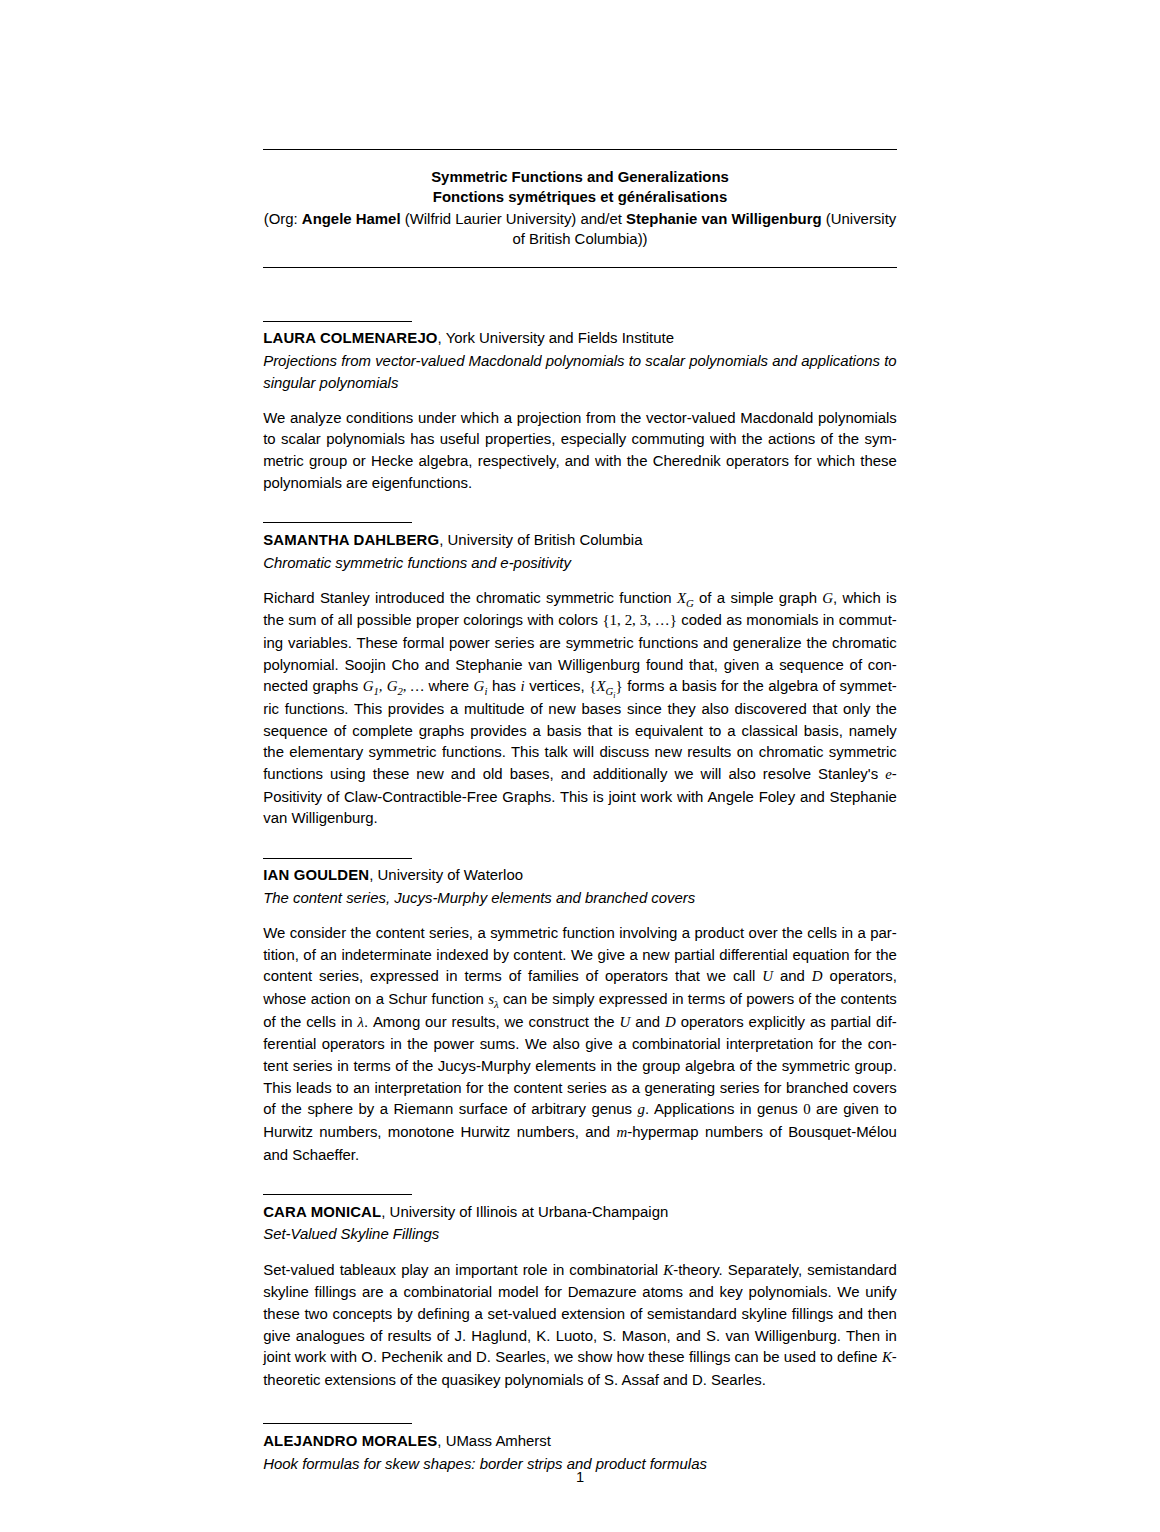Symmetric Functions and Generalizations
Fonctions symétriques et généralisations
(Org: Angele Hamel (Wilfrid Laurier University) and/et Stephanie van Willigenburg (University of British Columbia))
LAURA COLMENAREJO, York University and Fields Institute
Projections from vector-valued Macdonald polynomials to scalar polynomials and applications to singular polynomials
We analyze conditions under which a projection from the vector-valued Macdonald polynomials to scalar polynomials has useful properties, especially commuting with the actions of the symmetric group or Hecke algebra, respectively, and with the Cherednik operators for which these polynomials are eigenfunctions.
SAMANTHA DAHLBERG, University of British Columbia
Chromatic symmetric functions and e-positivity
Richard Stanley introduced the chromatic symmetric function XG of a simple graph G, which is the sum of all possible proper colorings with colors {1, 2, 3, …} coded as monomials in commuting variables. These formal power series are symmetric functions and generalize the chromatic polynomial. Soojin Cho and Stephanie van Willigenburg found that, given a sequence of connected graphs G1, G2, … where Gi has i vertices, {XGi} forms a basis for the algebra of symmetric functions. This provides a multitude of new bases since they also discovered that only the sequence of complete graphs provides a basis that is equivalent to a classical basis, namely the elementary symmetric functions. This talk will discuss new results on chromatic symmetric functions using these new and old bases, and additionally we will also resolve Stanley's e-Positivity of Claw-Contractible-Free Graphs. This is joint work with Angele Foley and Stephanie van Willigenburg.
IAN GOULDEN, University of Waterloo
The content series, Jucys-Murphy elements and branched covers
We consider the content series, a symmetric function involving a product over the cells in a partition, of an indeterminate indexed by content. We give a new partial differential equation for the content series, expressed in terms of families of operators that we call U and D operators, whose action on a Schur function sλ can be simply expressed in terms of powers of the contents of the cells in λ. Among our results, we construct the U and D operators explicitly as partial differential operators in the power sums. We also give a combinatorial interpretation for the content series in terms of the Jucys-Murphy elements in the group algebra of the symmetric group. This leads to an interpretation for the content series as a generating series for branched covers of the sphere by a Riemann surface of arbitrary genus g. Applications in genus 0 are given to Hurwitz numbers, monotone Hurwitz numbers, and m-hypermap numbers of Bousquet-Mélou and Schaeffer.
CARA MONICAL, University of Illinois at Urbana-Champaign
Set-Valued Skyline Fillings
Set-valued tableaux play an important role in combinatorial K-theory. Separately, semistandard skyline fillings are a combinatorial model for Demazure atoms and key polynomials. We unify these two concepts by defining a set-valued extension of semistandard skyline fillings and then give analogues of results of J. Haglund, K. Luoto, S. Mason, and S. van Willigenburg. Then in joint work with O. Pechenik and D. Searles, we show how these fillings can be used to define K-theoretic extensions of the quasikey polynomials of S. Assaf and D. Searles.
ALEJANDRO MORALES, UMass Amherst
Hook formulas for skew shapes: border strips and product formulas
1